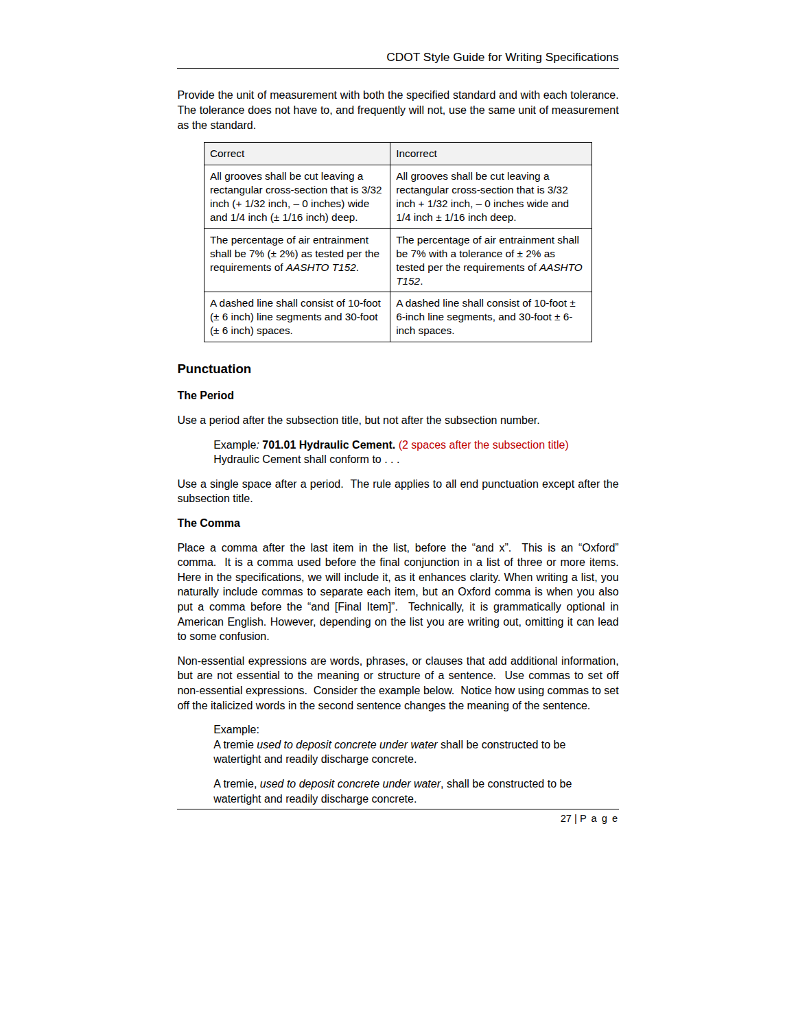CDOT Style Guide for Writing Specifications
Provide the unit of measurement with both the specified standard and with each tolerance. The tolerance does not have to, and frequently will not, use the same unit of measurement as the standard.
| Correct | Incorrect |
| --- | --- |
| All grooves shall be cut leaving a rectangular cross-section that is 3/32 inch (+ 1/32 inch, – 0 inches) wide and 1/4 inch (± 1/16 inch) deep. | All grooves shall be cut leaving a rectangular cross-section that is 3/32 inch + 1/32 inch, – 0 inches wide and 1/4 inch ± 1/16 inch deep. |
| The percentage of air entrainment shall be 7% (± 2%) as tested per the requirements of AASHTO T152 . | The percentage of air entrainment shall be 7% with a tolerance of ± 2% as tested per the requirements of AASHTO T152 . |
| A dashed line shall consist of 10-foot (± 6 inch) line segments and 30-foot (± 6 inch) spaces. | A dashed line shall consist of 10-foot ± 6-inch line segments, and 30-foot ± 6-inch spaces. |
Punctuation
The Period
Use a period after the subsection title, but not after the subsection number.
Example: 701.01 Hydraulic Cement. (2 spaces after the subsection title) Hydraulic Cement shall conform to . . .
Use a single space after a period. The rule applies to all end punctuation except after the subsection title.
The Comma
Place a comma after the last item in the list, before the “and x”. This is an “Oxford” comma. It is a comma used before the final conjunction in a list of three or more items. Here in the specifications, we will include it, as it enhances clarity. When writing a list, you naturally include commas to separate each item, but an Oxford comma is when you also put a comma before the “and [Final Item]”. Technically, it is grammatically optional in American English. However, depending on the list you are writing out, omitting it can lead to some confusion.
Non-essential expressions are words, phrases, or clauses that add additional information, but are not essential to the meaning or structure of a sentence. Use commas to set off non-essential expressions. Consider the example below. Notice how using commas to set off the italicized words in the second sentence changes the meaning of the sentence.
Example:
A tremie used to deposit concrete under water shall be constructed to be watertight and readily discharge concrete.
A tremie, used to deposit concrete under water, shall be constructed to be watertight and readily discharge concrete.
27 | P a g e